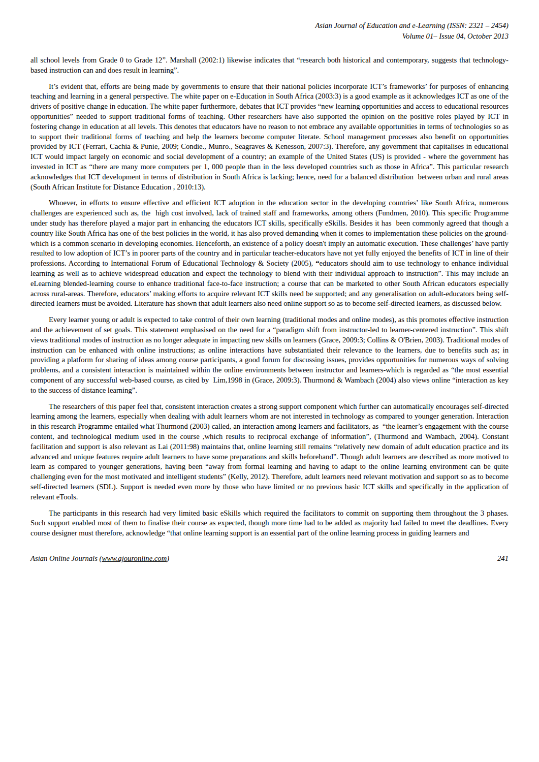Asian Journal of Education and e-Learning (ISSN: 2321 – 2454)
Volume 01– Issue 04, October 2013
all school levels from Grade 0 to Grade 12”. Marshall (2002:1) likewise indicates that “research both historical and contemporary, suggests that technology-based instruction can and does result in learning”.
It’s evident that, efforts are being made by governments to ensure that their national policies incorporate ICT’s frameworks’ for purposes of enhancing teaching and learning in a general perspective. The white paper on e-Education in South Africa (2003:3) is a good example as it acknowledges ICT as one of the drivers of positive change in education. The white paper furthermore, debates that ICT provides “new learning opportunities and access to educational resources opportunities” needed to support traditional forms of teaching. Other researchers have also supported the opinion on the positive roles played by ICT in fostering change in education at all levels. This denotes that educators have no reason to not embrace any available opportunities in terms of technologies so as to support their traditional forms of teaching and help the learners become computer literate. School management processes also benefit on opportunities provided by ICT (Ferrari, Cachia & Punie, 2009; Condie., Munro., Seagraves & Kenesson, 2007:3). Therefore, any government that capitalises in educational ICT would impact largely on economic and social development of a country; an example of the United States (US) is provided - where the government has invested in ICT as “there are many more computers per 1, 000 people than in the less developed countries such as those in Africa”. This particular research acknowledges that ICT development in terms of distribution in South Africa is lacking; hence, need for a balanced distribution between urban and rural areas (South African Institute for Distance Education , 2010:13).
Whoever, in efforts to ensure effective and efficient ICT adoption in the education sector in the developing countries’ like South Africa, numerous challenges are experienced such as, the high cost involved, lack of trained staff and frameworks, among others (Fundmen, 2010). This specific Programme under study has therefore played a major part in enhancing the educators ICT skills, specifically eSkills. Besides it has been commonly agreed that though a country like South Africa has one of the best policies in the world, it has also proved demanding when it comes to implementation these policies on the ground- which is a common scenario in developing economies. Henceforth, an existence of a policy doesn't imply an automatic execution. These challenges’ have partly resulted to low adoption of ICT’s in poorer parts of the country and in particular teacher-educators have not yet fully enjoyed the benefits of ICT in line of their professions. According to International Forum of Educational Technology & Society (2005), “educators should aim to use technology to enhance individual learning as well as to achieve widespread education and expect the technology to blend with their individual approach to instruction”. This may include an eLearning blended-learning course to enhance traditional face-to-face instruction; a course that can be marketed to other South African educators especially across rural-areas. Therefore, educators’ making efforts to acquire relevant ICT skills need be supported; and any generalisation on adult-educators being self-directed learners must be avoided. Literature has shown that adult learners also need online support so as to become self-directed learners, as discussed below.
Every learner young or adult is expected to take control of their own learning (traditional modes and online modes), as this promotes effective instruction and the achievement of set goals. This statement emphasised on the need for a “paradigm shift from instructor-led to learner-centered instruction”. This shift views traditional modes of instruction as no longer adequate in impacting new skills on learners (Grace, 2009:3; Collins & O'Brien, 2003). Traditional modes of instruction can be enhanced with online instructions; as online interactions have substantiated their relevance to the learners, due to benefits such as; in providing a platform for sharing of ideas among course participants, a good forum for discussing issues, provides opportunities for numerous ways of solving problems, and a consistent interaction is maintained within the online environments between instructor and learners-which is regarded as “the most essential component of any successful web-based course, as cited by Lim,1998 in (Grace, 2009:3). Thurmond & Wambach (2004) also views online “interaction as key to the success of distance learning”.
The researchers of this paper feel that, consistent interaction creates a strong support component which further can automatically encourages self-directed learning among the learners, especially when dealing with adult learners whom are not interested in technology as compared to younger generation. Interaction in this research Programme entailed what Thurmond (2003) called, an interaction among learners and facilitators, as “the learner’s engagement with the course content, and technological medium used in the course ,which results to reciprocal exchange of information”, (Thurmond and Wambach, 2004). Constant facilitation and support is also relevant as Lai (2011:98) maintains that, online learning still remains “relatively new domain of adult education practice and its advanced and unique features require adult learners to have some preparations and skills beforehand”. Though adult learners are described as more motived to learn as compared to younger generations, having been “away from formal learning and having to adapt to the online learning environment can be quite challenging even for the most motivated and intelligent students” (Kelly, 2012). Therefore, adult learners need relevant motivation and support so as to become self-directed learners (SDL). Support is needed even more by those who have limited or no previous basic ICT skills and specifically in the application of relevant eTools.
The participants in this research had very limited basic eSkills which required the facilitators to commit on supporting them throughout the 3 phases. Such support enabled most of them to finalise their course as expected, though more time had to be added as majority had failed to meet the deadlines. Every course designer must therefore, acknowledge “that online learning support is an essential part of the online learning process in guiding learners and
Asian Online Journals (www.ajouronline.com) 241